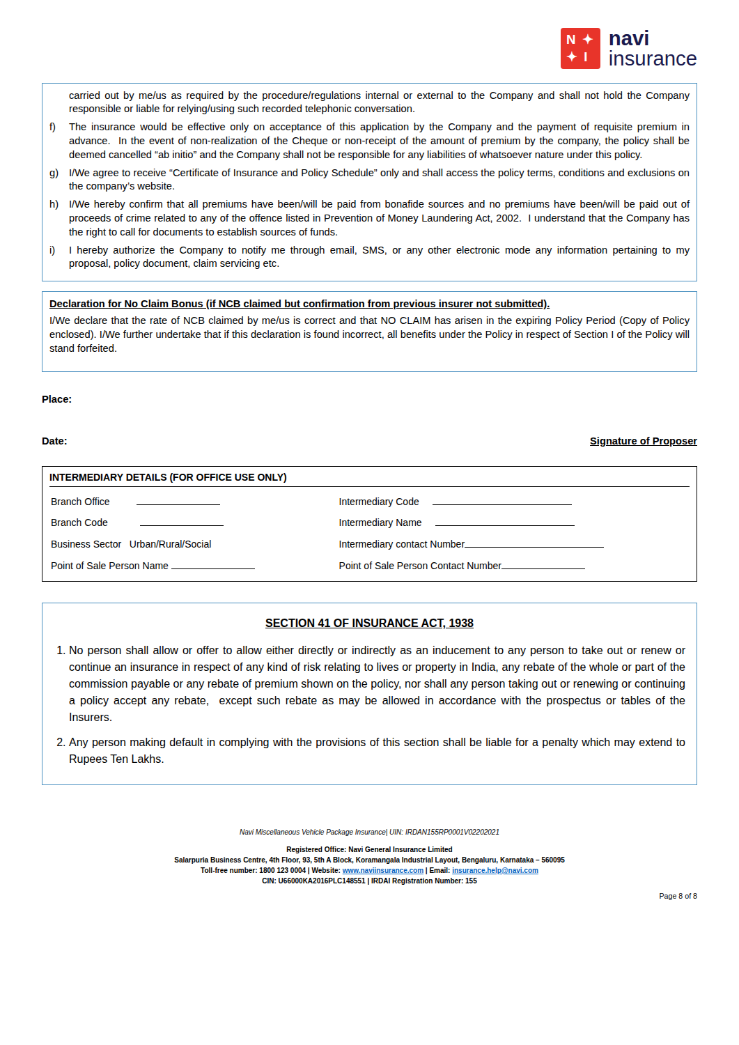N ✦
✦ I navi insurance
carried out by me/us as required by the procedure/regulations internal or external to the Company and shall not hold the Company responsible or liable for relying/using such recorded telephonic conversation.
f) The insurance would be effective only on acceptance of this application by the Company and the payment of requisite premium in advance. In the event of non-realization of the Cheque or non-receipt of the amount of premium by the company, the policy shall be deemed cancelled “ab initio” and the Company shall not be responsible for any liabilities of whatsoever nature under this policy.
g) I/We agree to receive “Certificate of Insurance and Policy Schedule” only and shall access the policy terms, conditions and exclusions on the company’s website.
h) I/We hereby confirm that all premiums have been/will be paid from bonafide sources and no premiums have been/will be paid out of proceeds of crime related to any of the offence listed in Prevention of Money Laundering Act, 2002. I understand that the Company has the right to call for documents to establish sources of funds.
i) I hereby authorize the Company to notify me through email, SMS, or any other electronic mode any information pertaining to my proposal, policy document, claim servicing etc.
Declaration for No Claim Bonus (if NCB claimed but confirmation from previous insurer not submitted).
I/We declare that the rate of NCB claimed by me/us is correct and that NO CLAIM has arisen in the expiring Policy Period (Copy of Policy enclosed). I/We further undertake that if this declaration is found incorrect, all benefits under the Policy in respect of Section I of the Policy will stand forfeited.
Place:
Date: Signature of Proposer
INTERMEDIARY DETAILS (FOR OFFICE USE ONLY)
| Branch Office | Intermediary Code |
| Branch Code | Intermediary Name |
| Business Sector Urban/Rural/Social | Intermediary contact Number |
| Point of Sale Person Name | Point of Sale Person Contact Number |
SECTION 41 OF INSURANCE ACT, 1938
No person shall allow or offer to allow either directly or indirectly as an inducement to any person to take out or renew or continue an insurance in respect of any kind of risk relating to lives or property in India, any rebate of the whole or part of the commission payable or any rebate of premium shown on the policy, nor shall any person taking out or renewing or continuing a policy accept any rebate, except such rebate as may be allowed in accordance with the prospectus or tables of the Insurers.
Any person making default in complying with the provisions of this section shall be liable for a penalty which may extend to Rupees Ten Lakhs.
Navi Miscellaneous Vehicle Package Insurance| UIN: IRDAN155RP0001V02202021
Registered Office: Navi General Insurance Limited
Salarpuria Business Centre, 4th Floor, 93, 5th A Block, Koramangala Industrial Layout, Bengaluru, Karnataka – 560095
Toll-free number: 1800 123 0004 | Website: www.naviinsurance.com | Email: insurance.help@navi.com
CIN: U66000KA2016PLC148551 | IRDAI Registration Number: 155
Page 8 of 8